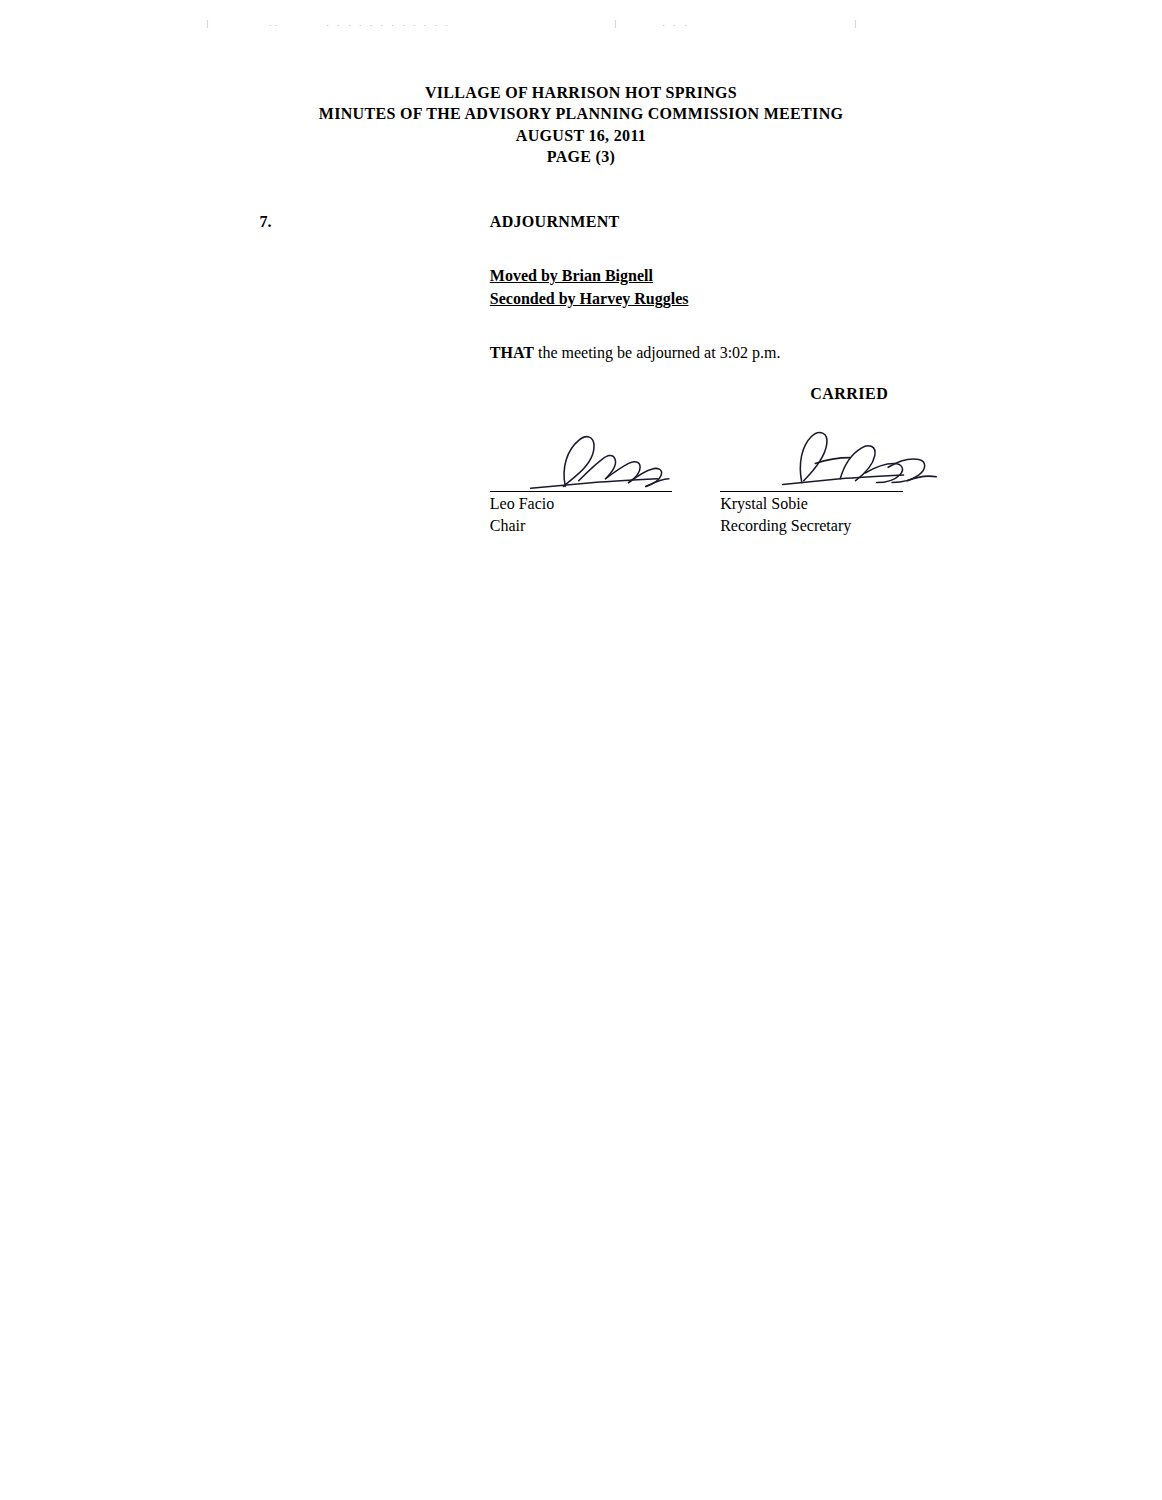| .. . . . . . . . . . . . . | . . . |
VILLAGE OF HARRISON HOT SPRINGS
MINUTES OF THE ADVISORY PLANNING COMMISSION MEETING
AUGUST 16, 2011
PAGE (3)
7.
ADJOURNMENT
Moved by Brian Bignell Seconded by Harvey Ruggles
THAT the meeting be adjourned at 3:02 p.m.
CARRIED
Leo Facio
Chair
Krystal Sobie
Recording Secretary